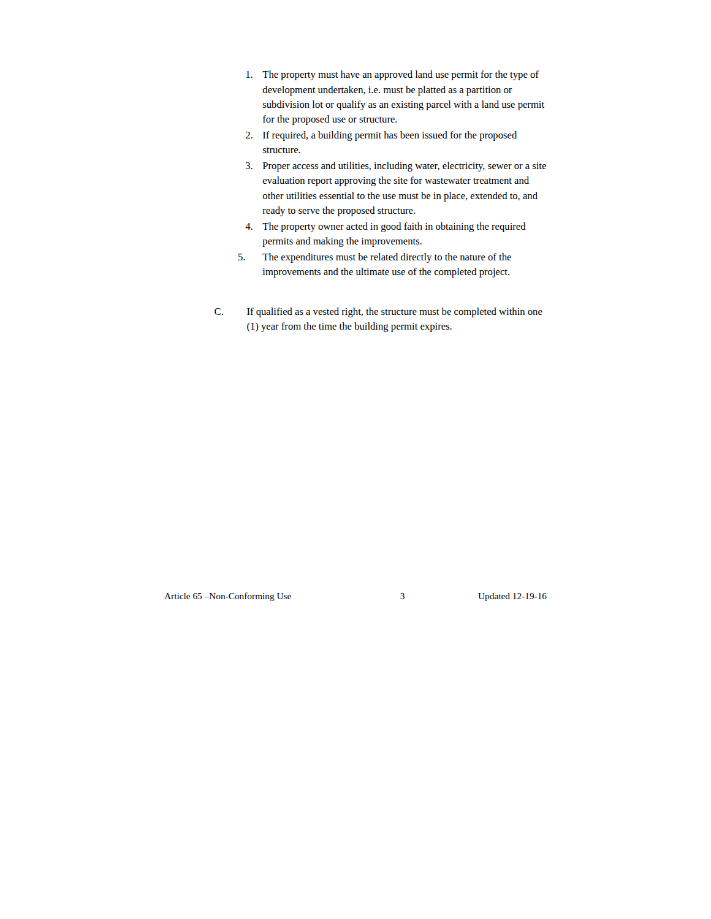The property must have an approved land use permit for the type of development undertaken, i.e. must be platted as a partition or subdivision lot or qualify as an existing parcel with a land use permit for the proposed use or structure.
If required, a building permit has been issued for the proposed structure.
Proper access and utilities, including water, electricity, sewer or a site evaluation report approving the site for wastewater treatment and other utilities essential to the use must be in place, extended to, and ready to serve the proposed structure.
The property owner acted in good faith in obtaining the required permits and making the improvements.
5. The expenditures must be related directly to the nature of the improvements and the ultimate use of the completed project.
C.
If qualified as a vested right, the structure must be completed within one (1) year from the time the building permit expires.
Article 65 –Non-Conforming Use
3
Updated 12-19-16